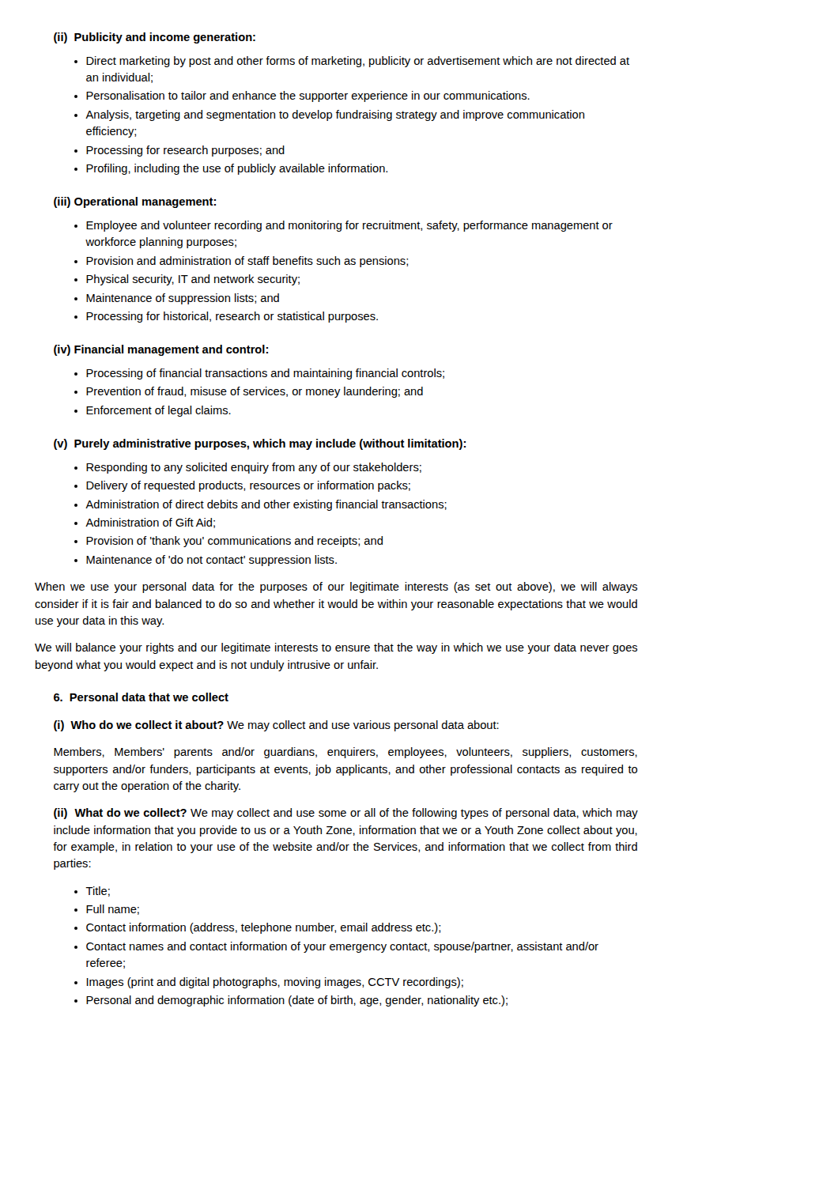(ii) Publicity and income generation:
Direct marketing by post and other forms of marketing, publicity or advertisement which are not directed at an individual;
Personalisation to tailor and enhance the supporter experience in our communications.
Analysis, targeting and segmentation to develop fundraising strategy and improve communication efficiency;
Processing for research purposes; and
Profiling, including the use of publicly available information.
(iii) Operational management:
Employee and volunteer recording and monitoring for recruitment, safety, performance management or workforce planning purposes;
Provision and administration of staff benefits such as pensions;
Physical security, IT and network security;
Maintenance of suppression lists; and
Processing for historical, research or statistical purposes.
(iv) Financial management and control:
Processing of financial transactions and maintaining financial controls;
Prevention of fraud, misuse of services, or money laundering; and
Enforcement of legal claims.
(v) Purely administrative purposes, which may include (without limitation):
Responding to any solicited enquiry from any of our stakeholders;
Delivery of requested products, resources or information packs;
Administration of direct debits and other existing financial transactions;
Administration of Gift Aid;
Provision of 'thank you' communications and receipts; and
Maintenance of 'do not contact' suppression lists.
When we use your personal data for the purposes of our legitimate interests (as set out above), we will always consider if it is fair and balanced to do so and whether it would be within your reasonable expectations that we would use your data in this way.
We will balance your rights and our legitimate interests to ensure that the way in which we use your data never goes beyond what you would expect and is not unduly intrusive or unfair.
6. Personal data that we collect
(i) Who do we collect it about? We may collect and use various personal data about:
Members, Members' parents and/or guardians, enquirers, employees, volunteers, suppliers, customers, supporters and/or funders, participants at events, job applicants, and other professional contacts as required to carry out the operation of the charity.
(ii) What do we collect? We may collect and use some or all of the following types of personal data, which may include information that you provide to us or a Youth Zone, information that we or a Youth Zone collect about you, for example, in relation to your use of the website and/or the Services, and information that we collect from third parties:
Title;
Full name;
Contact information (address, telephone number, email address etc.);
Contact names and contact information of your emergency contact, spouse/partner, assistant and/or referee;
Images (print and digital photographs, moving images, CCTV recordings);
Personal and demographic information (date of birth, age, gender, nationality etc.);